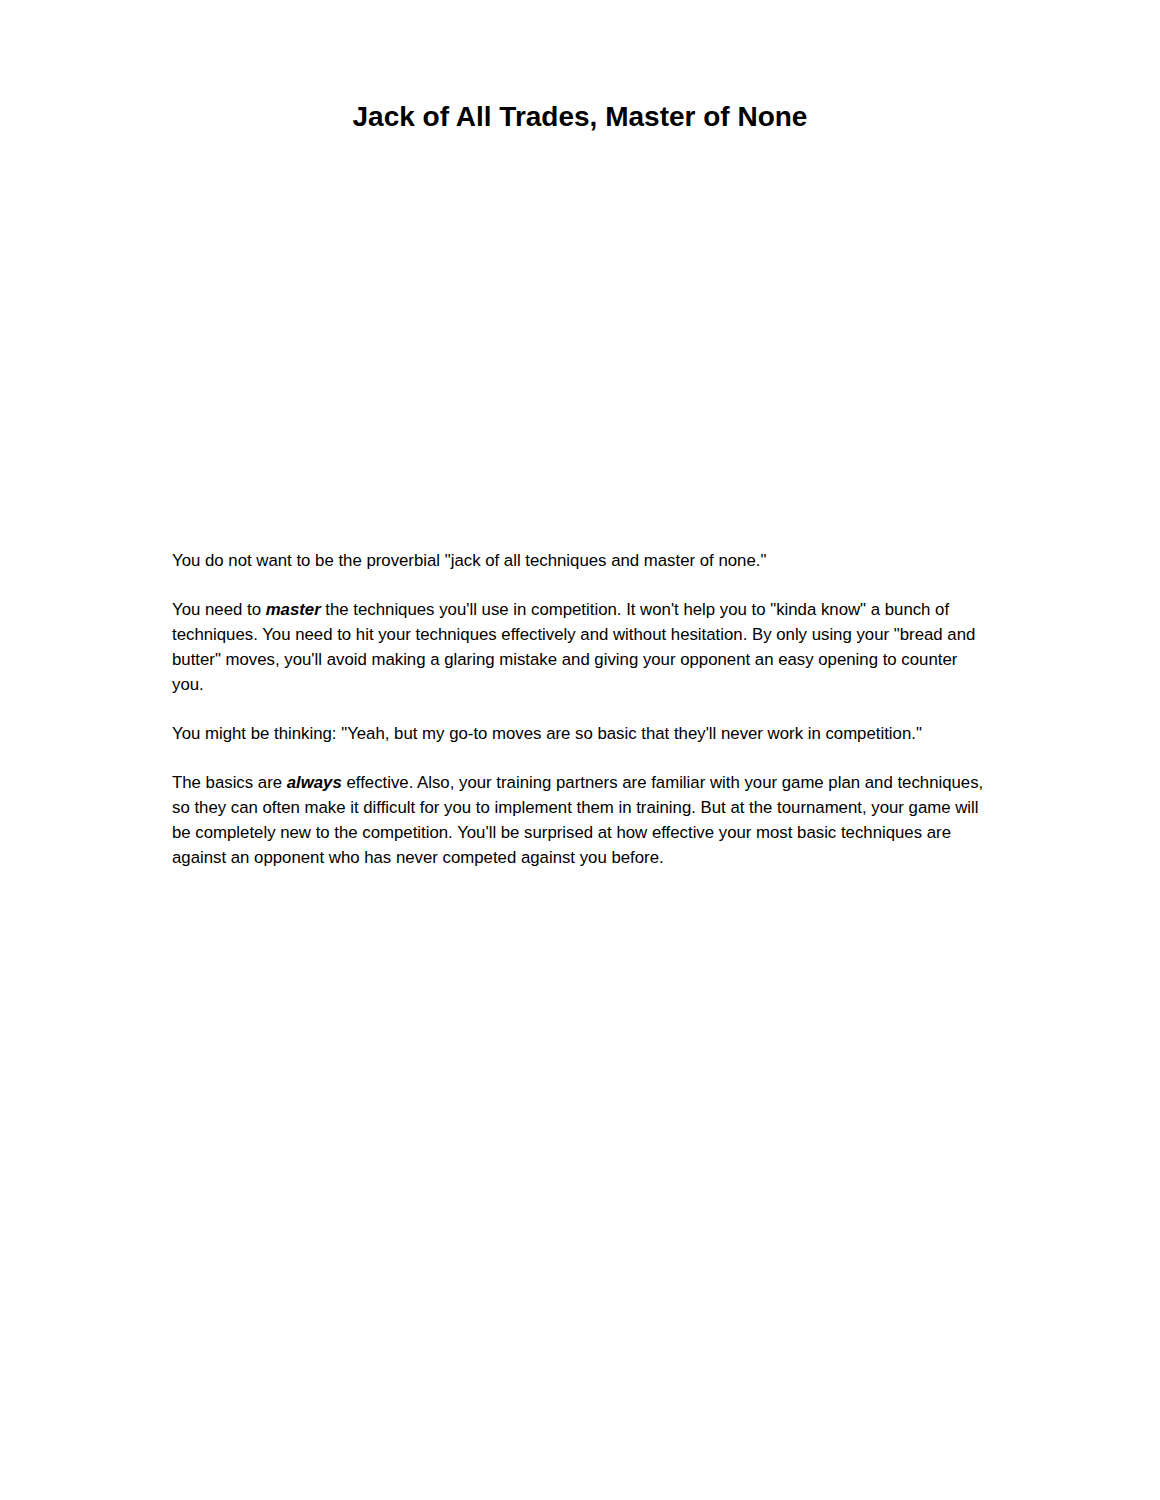Jack of All Trades, Master of None
You do not want to be the proverbial "jack of all techniques and master of none."
You need to master the techniques you'll use in competition. It won't help you to "kinda know" a bunch of techniques. You need to hit your techniques effectively and without hesitation. By only using your "bread and butter" moves, you'll avoid making a glaring mistake and giving your opponent an easy opening to counter you.
You might be thinking: "Yeah, but my go-to moves are so basic that they'll never work in competition."
The basics are always effective. Also, your training partners are familiar with your game plan and techniques, so they can often make it difficult for you to implement them in training. But at the tournament, your game will be completely new to the competition. You'll be surprised at how effective your most basic techniques are against an opponent who has never competed against you before.